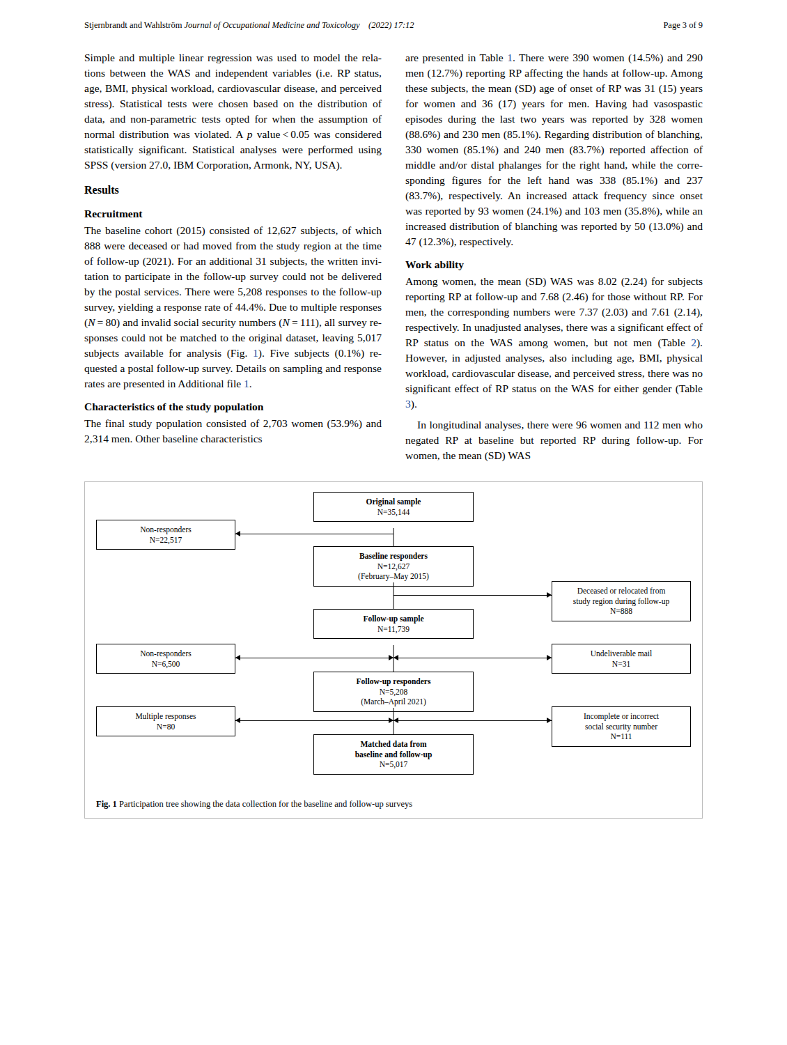Stjernbrandt and Wahlström Journal of Occupational Medicine and Toxicology (2022) 17:12
Page 3 of 9
Simple and multiple linear regression was used to model the relations between the WAS and independent variables (i.e. RP status, age, BMI, physical workload, cardiovascular disease, and perceived stress). Statistical tests were chosen based on the distribution of data, and non-parametric tests opted for when the assumption of normal distribution was violated. A p value < 0.05 was considered statistically significant. Statistical analyses were performed using SPSS (version 27.0, IBM Corporation, Armonk, NY, USA).
Results
Recruitment
The baseline cohort (2015) consisted of 12,627 subjects, of which 888 were deceased or had moved from the study region at the time of follow-up (2021). For an additional 31 subjects, the written invitation to participate in the follow-up survey could not be delivered by the postal services. There were 5,208 responses to the follow-up survey, yielding a response rate of 44.4%. Due to multiple responses (N = 80) and invalid social security numbers (N = 111), all survey responses could not be matched to the original dataset, leaving 5,017 subjects available for analysis (Fig. 1). Five subjects (0.1%) requested a postal follow-up survey. Details on sampling and response rates are presented in Additional file 1.
Characteristics of the study population
The final study population consisted of 2,703 women (53.9%) and 2,314 men. Other baseline characteristics
are presented in Table 1. There were 390 women (14.5%) and 290 men (12.7%) reporting RP affecting the hands at follow-up. Among these subjects, the mean (SD) age of onset of RP was 31 (15) years for women and 36 (17) years for men. Having had vasospastic episodes during the last two years was reported by 328 women (88.6%) and 230 men (85.1%). Regarding distribution of blanching, 330 women (85.1%) and 240 men (83.7%) reported affection of middle and/or distal phalanges for the right hand, while the corresponding figures for the left hand was 338 (85.1%) and 237 (83.7%), respectively. An increased attack frequency since onset was reported by 93 women (24.1%) and 103 men (35.8%), while an increased distribution of blanching was reported by 50 (13.0%) and 47 (12.3%), respectively.
Work ability
Among women, the mean (SD) WAS was 8.02 (2.24) for subjects reporting RP at follow-up and 7.68 (2.46) for those without RP. For men, the corresponding numbers were 7.37 (2.03) and 7.61 (2.14), respectively. In unadjusted analyses, there was a significant effect of RP status on the WAS among women, but not men (Table 2). However, in adjusted analyses, also including age, BMI, physical workload, cardiovascular disease, and perceived stress, there was no significant effect of RP status on the WAS for either gender (Table 3).
In longitudinal analyses, there were 96 women and 112 men who negated RP at baseline but reported RP during follow-up. For women, the mean (SD) WAS
Original sample
N=35,144
Baseline responders
N=12,627
(February–May 2015)
Follow-up sample
N=11,739
Follow-up responders
N=5,208
(March–April 2021)
Matched data from
baseline and follow-up
N=5,017
Non-responders
N=22,517
Non-responders
N=6,500
Multiple responses
N=80
Deceased or relocated from
study region during follow-up
N=888
Undeliverable mail
N=31
Incomplete or incorrect
social security number
N=111
Fig. 1 Participation tree showing the data collection for the baseline and follow-up surveys